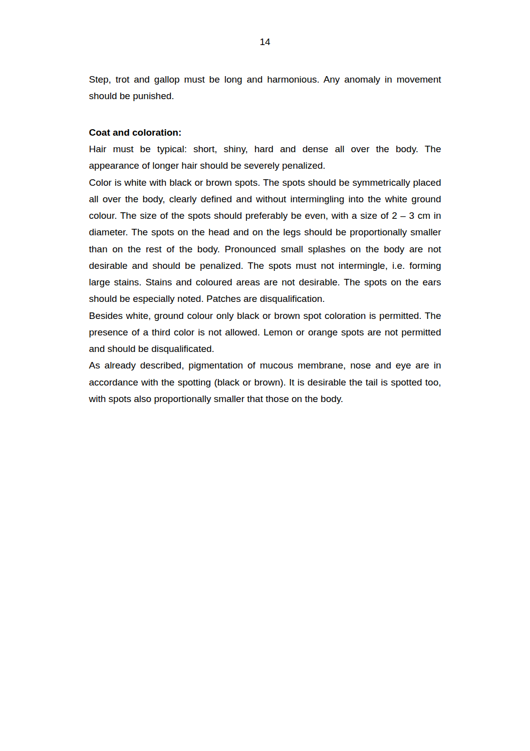14
Step, trot and gallop must be long and harmonious. Any anomaly in movement should be punished.
Coat and coloration:
Hair must be typical: short, shiny, hard and dense all over the body. The appearance of longer hair should be severely penalized.
Color is white with black or brown spots. The spots should be symmetrically placed all over the body, clearly defined and without intermingling into the white ground colour. The size of the spots should preferably be even, with a size of 2 – 3 cm in diameter. The spots on the head and on the legs should be proportionally smaller than on the rest of the body. Pronounced small splashes on the body are not desirable and should be penalized. The spots must not intermingle, i.e. forming large stains. Stains and coloured areas are not desirable. The spots on the ears should be especially noted. Patches are disqualification.
Besides white, ground colour only black or brown spot coloration is permitted. The presence of a third color is not allowed. Lemon or orange spots are not permitted and should be disqualificated.
As already described, pigmentation of mucous membrane, nose and eye are in accordance with the spotting (black or brown). It is desirable the tail is spotted too, with spots also proportionally smaller that those on the body.